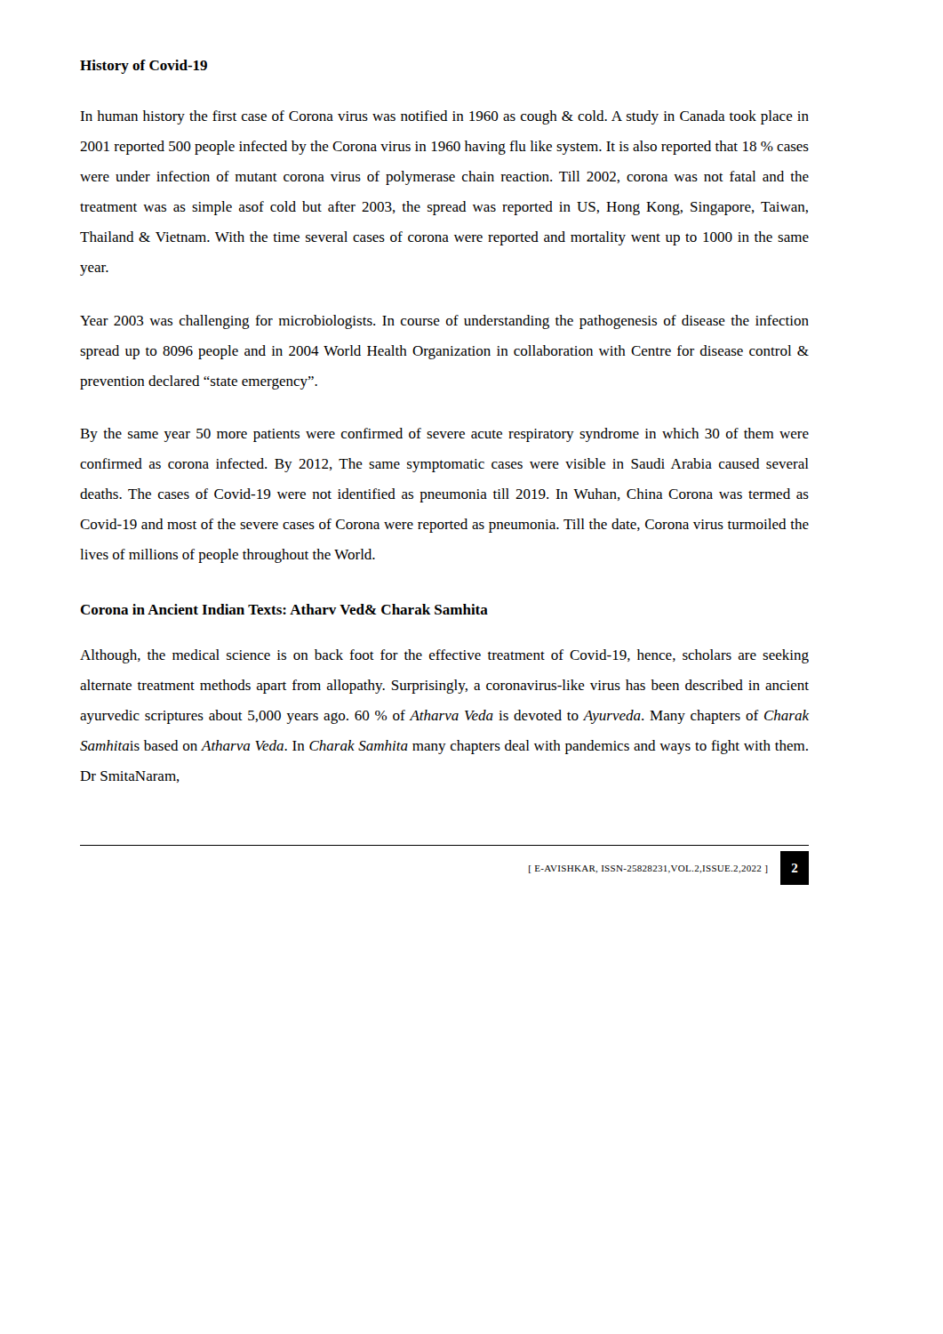History of Covid-19
In human history the first case of Corona virus was notified in 1960 as cough & cold. A study in Canada took place in 2001 reported 500 people infected by the Corona virus in 1960 having flu like system. It is also reported that 18 % cases were under infection of mutant corona virus of polymerase chain reaction. Till 2002, corona was not fatal and the treatment was as simple asof cold but after 2003, the spread was reported in US, Hong Kong, Singapore, Taiwan, Thailand & Vietnam. With the time several cases of corona were reported and mortality went up to 1000 in the same year.
Year 2003 was challenging for microbiologists. In course of understanding the pathogenesis of disease the infection spread up to 8096 people and in 2004 World Health Organization in collaboration with Centre for disease control & prevention declared “state emergency”.
By the same year 50 more patients were confirmed of severe acute respiratory syndrome in which 30 of them were confirmed as corona infected. By 2012, The same symptomatic cases were visible in Saudi Arabia caused several deaths. The cases of Covid-19 were not identified as pneumonia till 2019. In Wuhan, China Corona was termed as Covid-19 and most of the severe cases of Corona were reported as pneumonia. Till the date, Corona virus turmoiled the lives of millions of people throughout the World.
Corona in Ancient Indian Texts: Atharv Ved& Charak Samhita
Although, the medical science is on back foot for the effective treatment of Covid-19, hence, scholars are seeking alternate treatment methods apart from allopathy. Surprisingly, a coronavirus-like virus has been described in ancient ayurvedic scriptures about 5,000 years ago. 60 % of Atharva Veda is devoted to Ayurveda. Many chapters of Charak Samhitais based on Atharva Veda. In Charak Samhita many chapters deal with pandemics and ways to fight with them. Dr SmitaNaram,
[ E-AVISHKAR, ISSN-25828231,VOL.2,ISSUE.2,2022 ] 2